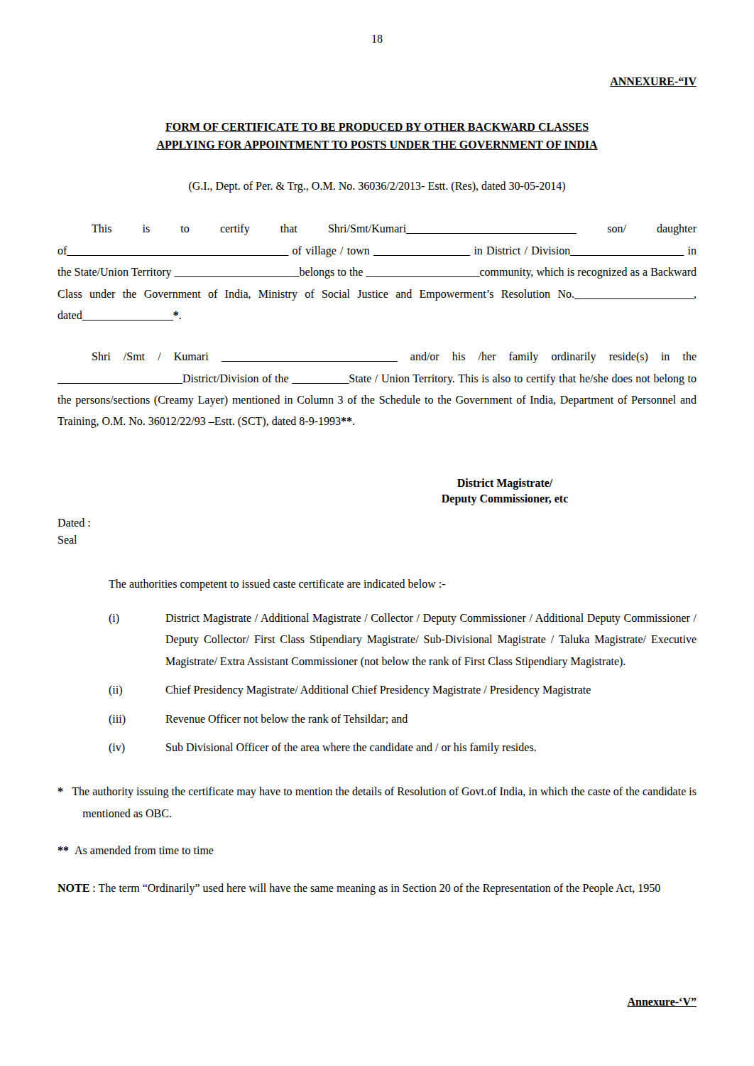18
ANNEXURE-“IV
FORM OF CERTIFICATE TO BE PRODUCED BY OTHER BACKWARD CLASSES
APPLYING FOR APPOINTMENT TO POSTS UNDER THE GOVERNMENT OF INDIA
(G.I., Dept. of Per. & Trg., O.M. No. 36036/2/2013- Estt. (Res), dated 30-05-2014)
This is to certify that Shri/Smt/Kumari______________________________ son/ daughter of_______________________________________ of village / town _________________ in District / Division____________________ in the State/Union Territory ______________________belongs to the ____________________community, which is recognized as a Backward Class under the Government of India, Ministry of Social Justice and Empowerment’s Resolution No._____________________, dated________________*.
Shri /Smt / Kumari _______________________________ and/or his /her family ordinarily reside(s) in the ______________________District/Division of the __________State / Union Territory. This is also to certify that he/she does not belong to the persons/sections (Creamy Layer) mentioned in Column 3 of the Schedule to the Government of India, Department of Personnel and Training, O.M. No. 36012/22/93 –Estt. (SCT), dated 8-9-1993**.
District Magistrate/
Deputy Commissioner, etc
Dated :
Seal
The authorities competent to issued caste certificate are indicated below :-
| (i) | District Magistrate / Additional Magistrate / Collector / Deputy Commissioner / Additional Deputy Commissioner / Deputy Collector/ First Class Stipendiary Magistrate/ Sub-Divisional Magistrate / Taluka Magistrate/ Executive Magistrate/ Extra Assistant Commissioner (not below the rank of First Class Stipendiary Magistrate). |
| (ii) | Chief Presidency Magistrate/ Additional Chief Presidency Magistrate / Presidency Magistrate |
| (iii) | Revenue Officer not below the rank of Tehsildar; and |
| (iv) | Sub Divisional Officer of the area where the candidate and / or his family resides. |
* The authority issuing the certificate may have to mention the details of Resolution of Govt.of India, in which the caste of the candidate is mentioned as OBC.
** As amended from time to time
NOTE : The term “Ordinarily” used here will have the same meaning as in Section 20 of the Representation of the People Act, 1950
Annexure-‘V”